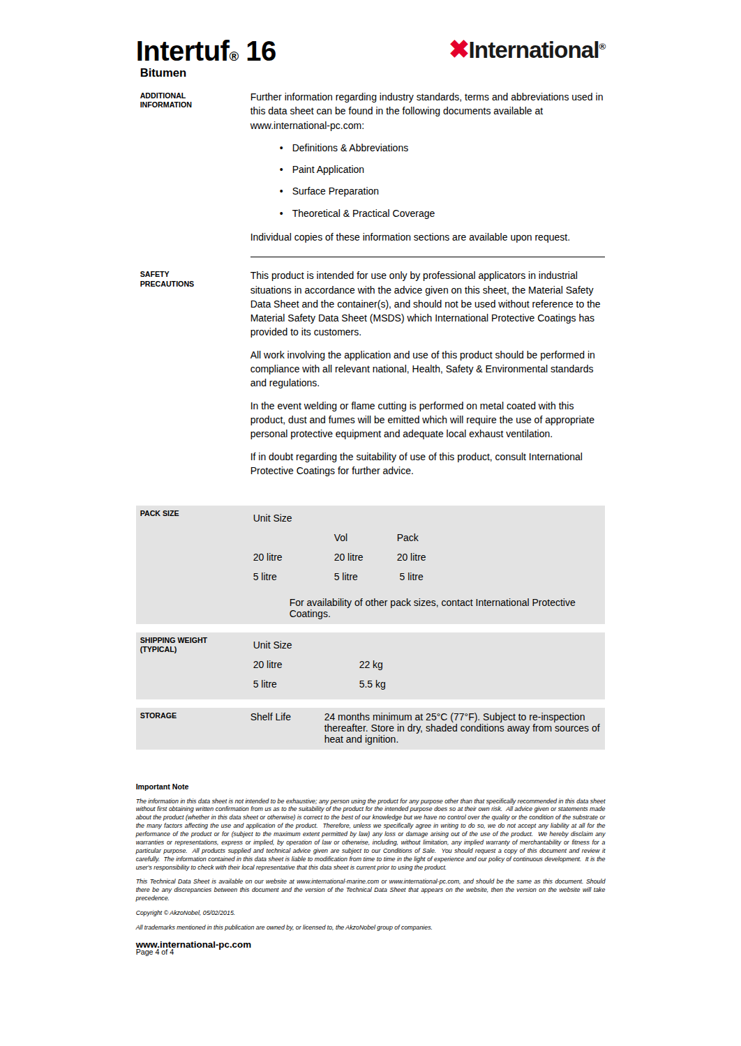Intertuf® 16
✖International®
Bitumen
ADDITIONAL
INFORMATION
Further information regarding industry standards, terms and abbreviations used in this data sheet can be found in the following documents available at www.international-pc.com:
Definitions & Abbreviations
Paint Application
Surface Preparation
Theoretical & Practical Coverage
Individual copies of these information sections are available upon request.
SAFETY
PRECAUTIONS
This product is intended for use only by professional applicators in industrial situations in accordance with the advice given on this sheet, the Material Safety Data Sheet and the container(s), and should not be used without reference to the Material Safety Data Sheet (MSDS) which International Protective Coatings has provided to its customers.
All work involving the application and use of this product should be performed in compliance with all relevant national, Health, Safety & Environmental standards and regulations.
In the event welding or flame cutting is performed on metal coated with this product, dust and fumes will be emitted which will require the use of appropriate personal protective equipment and adequate local exhaust ventilation.
If in doubt regarding the suitability of use of this product, consult International Protective Coatings for further advice.
| PACK SIZE | / Unit Size / / / / / Vol / Pack / / 20 litre / 20 litre / 20 litre / / 5 litre / 5 litre / 5 litre / For availability of other pack sizes, contact International Protective Coatings. |
| SHIPPING WEIGHT (TYPICAL) | / Unit Size / / / 20 litre / 22 kg / / 5 litre / 5.5 kg / |
| STORAGE | Shelf Life | 24 months minimum at 25°C (77°F). Subject to re-inspection thereafter. Store in dry, shaded conditions away from sources of heat and ignition. |
Important Note
The information in this data sheet is not intended to be exhaustive; any person using the product for any purpose other than that specifically recommended in this data sheet without first obtaining written confirmation from us as to the suitability of the product for the intended purpose does so at their own risk. All advice given or statements made about the product (whether in this data sheet or otherwise) is correct to the best of our knowledge but we have no control over the quality or the condition of the substrate or the many factors affecting the use and application of the product. Therefore, unless we specifically agree in writing to do so, we do not accept any liability at all for the performance of the product or for (subject to the maximum extent permitted by law) any loss or damage arising out of the use of the product. We hereby disclaim any warranties or representations, express or implied, by operation of law or otherwise, including, without limitation, any implied warranty of merchantability or fitness for a particular purpose. All products supplied and technical advice given are subject to our Conditions of Sale. You should request a copy of this document and review it carefully. The information contained in this data sheet is liable to modification from time to time in the light of experience and our policy of continuous development. It is the user's responsibility to check with their local representative that this data sheet is current prior to using the product.
This Technical Data Sheet is available on our website at www.international-marine.com or www.international-pc.com, and should be the same as this document. Should there be any discrepancies between this document and the version of the Technical Data Sheet that appears on the website, then the version on the website will take precedence.
Copyright © AkzoNobel, 05/02/2015.
All trademarks mentioned in this publication are owned by, or licensed to, the AkzoNobel group of companies.
www.international-pc.com
Page 4 of 4